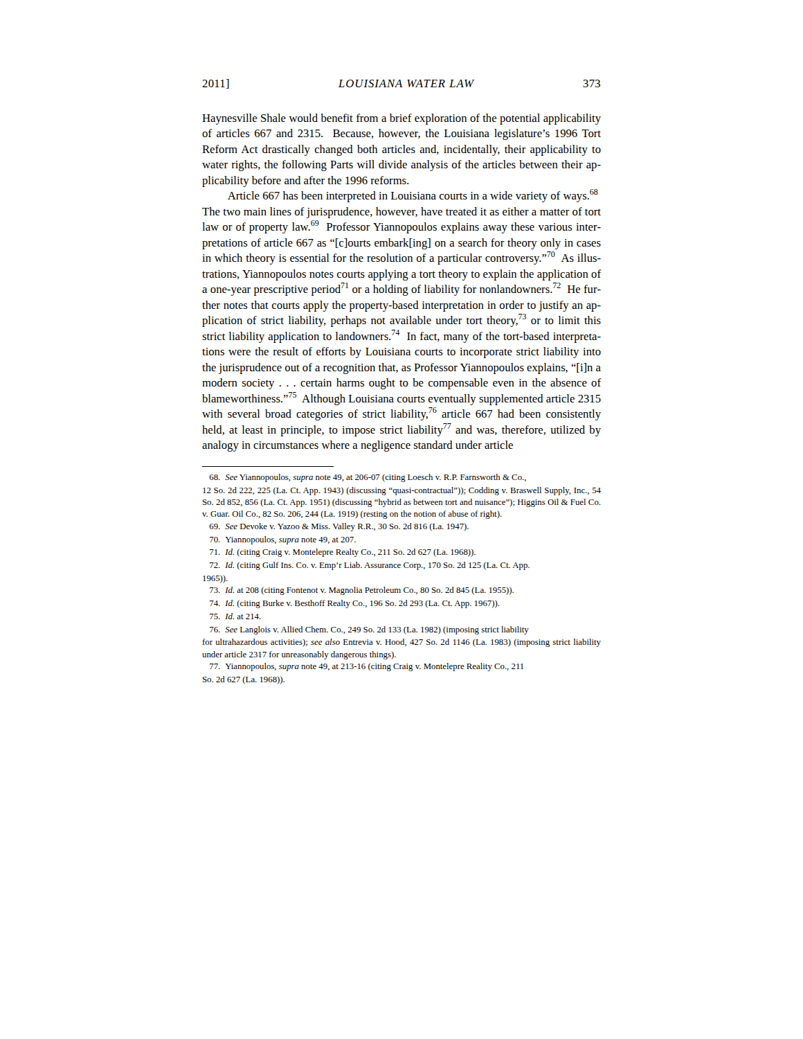2011] LOUISIANA WATER LAW 373
Haynesville Shale would benefit from a brief exploration of the potential applicability of articles 667 and 2315. Because, however, the Louisiana legislature’s 1996 Tort Reform Act drastically changed both articles and, incidentally, their applicability to water rights, the following Parts will divide analysis of the articles between their applicability before and after the 1996 reforms.
Article 667 has been interpreted in Louisiana courts in a wide variety of ways.68 The two main lines of jurisprudence, however, have treated it as either a matter of tort law or of property law.69 Professor Yiannopoulos explains away these various interpretations of article 667 as “[c]ourts embark[ing] on a search for theory only in cases in which theory is essential for the resolution of a particular controversy.”70 As illustrations, Yiannopoulos notes courts applying a tort theory to explain the application of a one-year prescriptive period71 or a holding of liability for nonlandowners.72 He further notes that courts apply the property-based interpretation in order to justify an application of strict liability, perhaps not available under tort theory,73 or to limit this strict liability application to landowners.74 In fact, many of the tort-based interpreta­tions were the result of efforts by Louisiana courts to incorporate strict liability into the jurisprudence out of a recognition that, as Professor Yiannopoulos explains, “[i]n a modern society . . . certain harms ought to be compensable even in the absence of blameworthiness.”75 Although Louisiana courts eventually supplemented article 2315 with several broad categories of strict liability,76 article 667 had been consistently held, at least in principle, to impose strict liability77 and was, therefore, utilized by analogy in circumstances where a negligence standard under article
68. See Yiannopoulos, supra note 49, at 206-07 (citing Loesch v. R.P. Farnsworth & Co.,
12 So. 2d 222, 225 (La. Ct. App. 1943) (discussing “quasi-contractual”)); Codding v. Braswell Supply, Inc., 54 So. 2d 852, 856 (La. Ct. App. 1951) (discussing “hybrid as between tort and nuisance”); Higgins Oil & Fuel Co. v. Guar. Oil Co., 82 So. 206, 244 (La. 1919) (resting on the notion of abuse of right).
69. See Devoke v. Yazoo & Miss. Valley R.R., 30 So. 2d 816 (La. 1947).
70. Yiannopoulos, supra note 49, at 207.
71. Id. (citing Craig v. Montelepre Realty Co., 211 So. 2d 627 (La. 1968)).
72. Id. (citing Gulf Ins. Co. v. Emp’r Liab. Assurance Corp., 170 So. 2d 125 (La. Ct. App.
1965)).
73. Id. at 208 (citing Fontenot v. Magnolia Petroleum Co., 80 So. 2d 845 (La. 1955)).
74. Id. (citing Burke v. Besthoff Realty Co., 196 So. 2d 293 (La. Ct. App. 1967)).
75. Id. at 214.
76. See Langlois v. Allied Chem. Co., 249 So. 2d 133 (La. 1982) (imposing strict liability
for ultrahazardous activities); see also Entrevia v. Hood, 427 So. 2d 1146 (La. 1983) (imposing strict liability under article 2317 for unreasonably dangerous things).
77. Yiannopoulos, supra note 49, at 213-16 (citing Craig v. Montelepre Reality Co., 211
So. 2d 627 (La. 1968)).